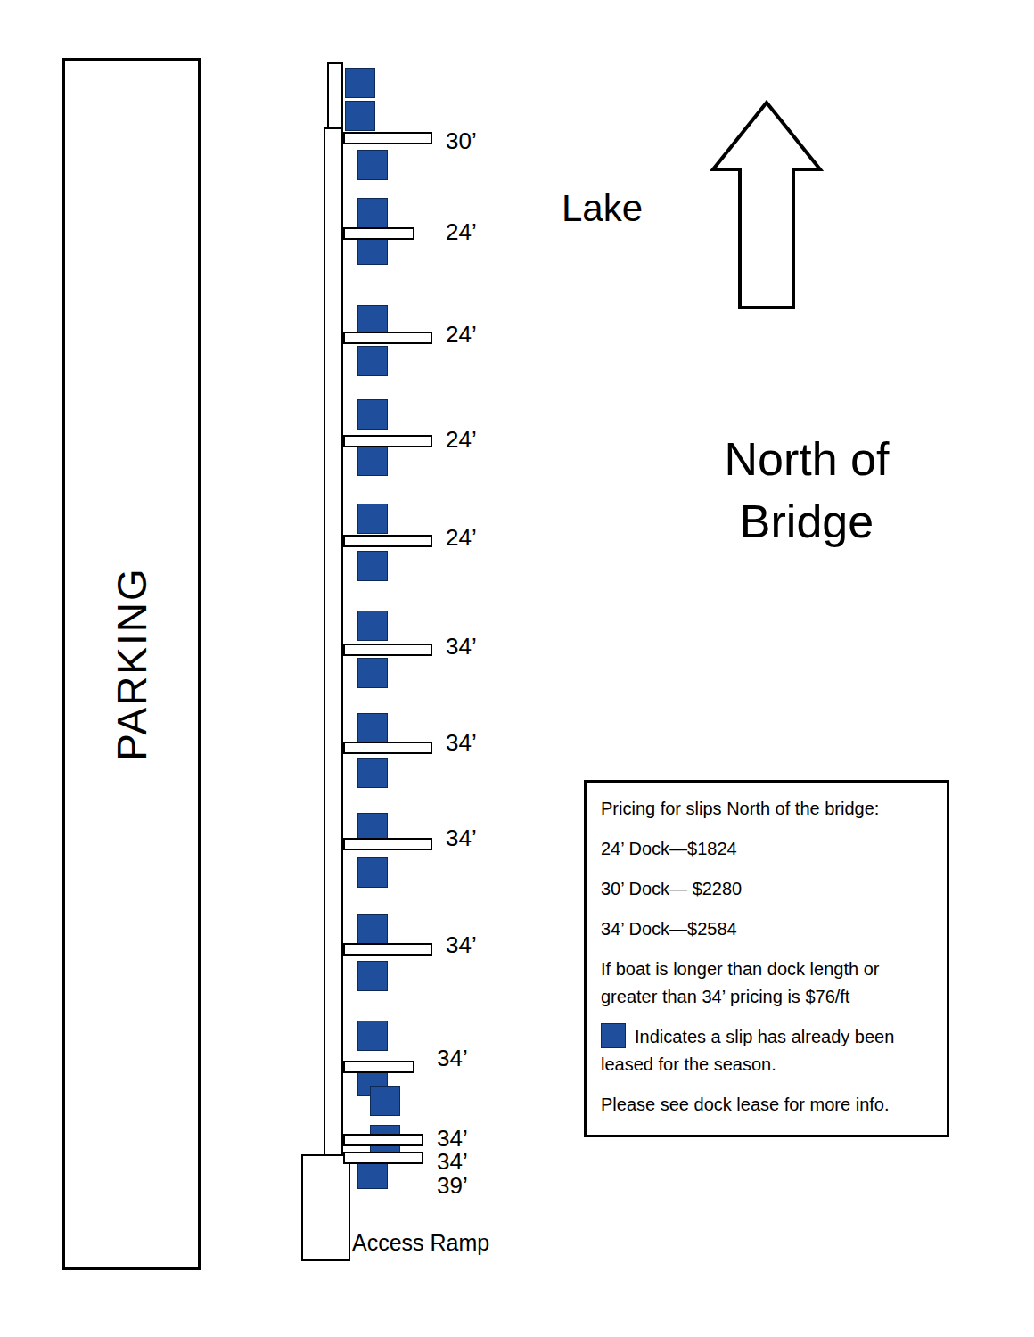PARKING
Access Ramp
30’
24’
24’
24’
24’
34’
34’
34’
34’
34’
34’
34’
39’
Lake
North of
Bridge
Pricing for slips North of the bridge:
24’ Dock—$1824
30’ Dock— $2280
34’ Dock—$2584
If boat is longer than dock length or greater than 34’ pricing is $76/ft
Indicates a slip has already been leased for the season.
Please see dock lease for more info.